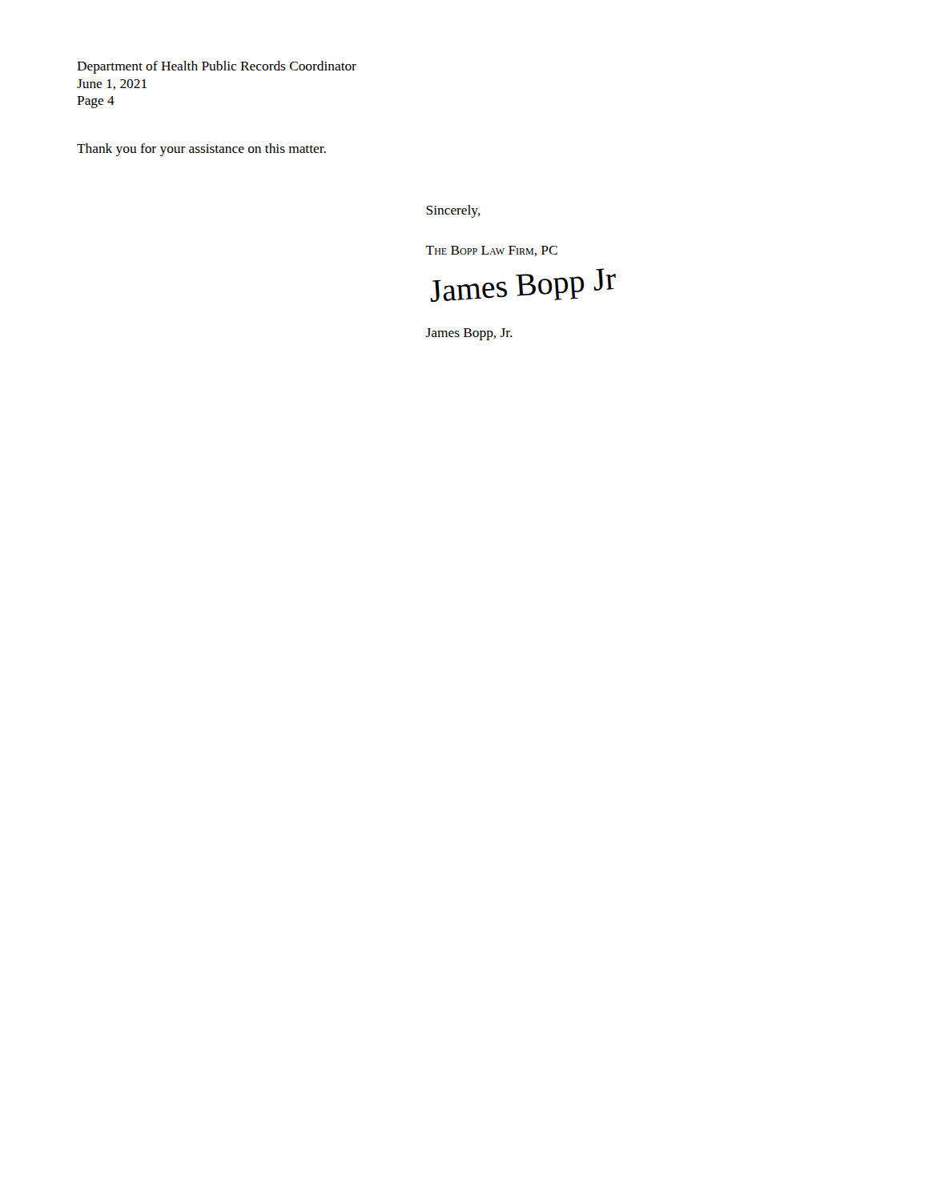Department of Health Public Records Coordinator
June 1, 2021
Page 4
Thank you for your assistance on this matter.
Sincerely,
The Bopp Law Firm, PC
James Bopp Jr
James Bopp, Jr.